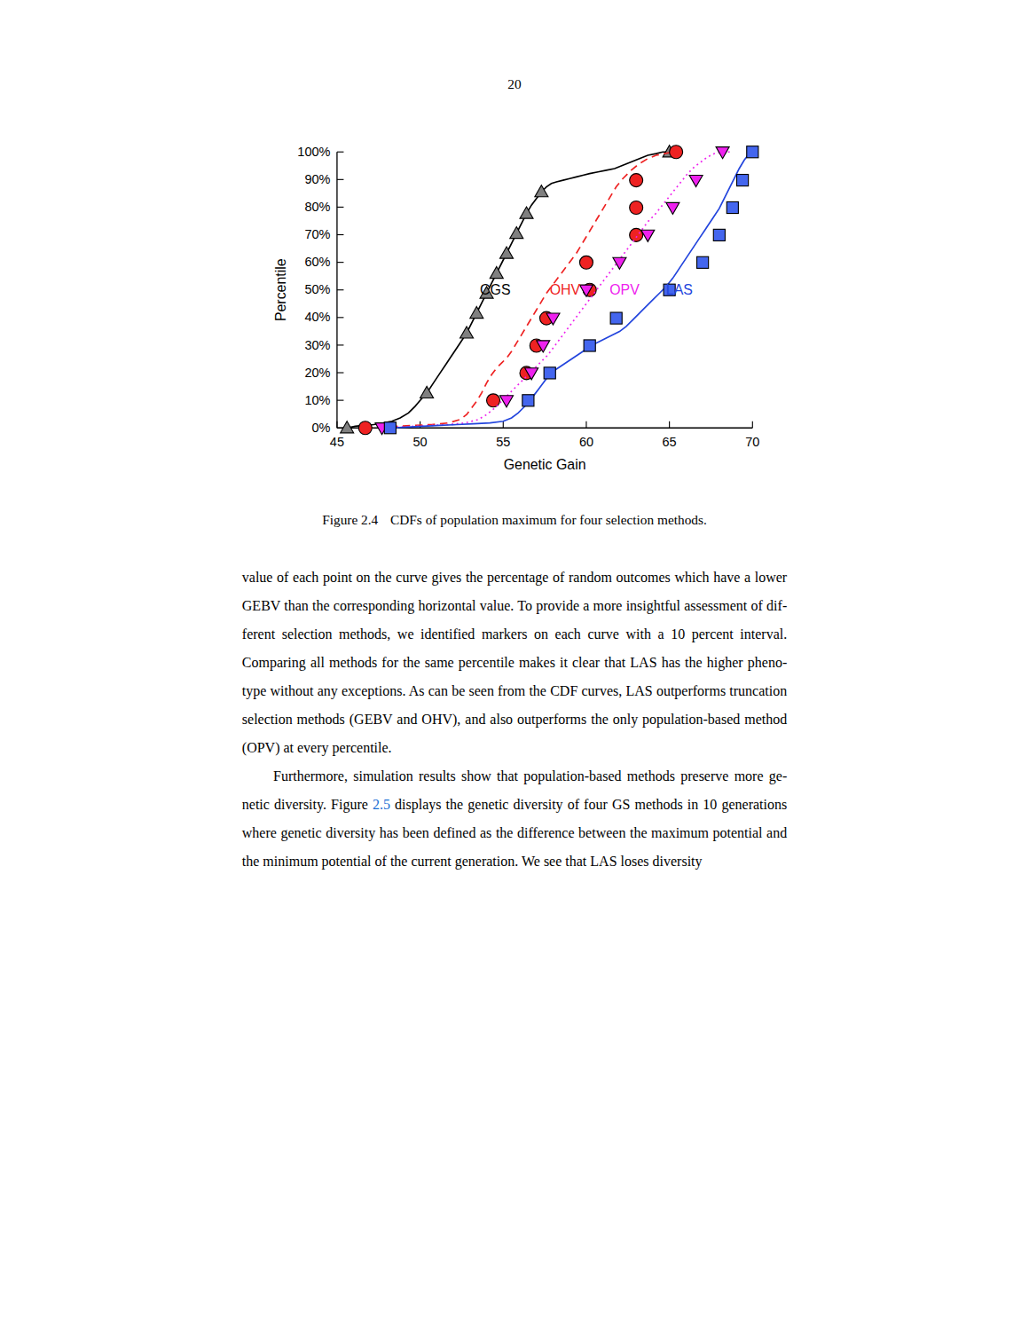20
0% 10% 20% 30% 40% 50% 60% 70% 80% 90% 100% 45 50 55 60 65 70 Genetic Gain Percentile CGS OHV OPV LAS
Figure 2.4 CDFs of population maximum for four selection methods.
value of each point on the curve gives the percentage of random outcomes which have a lower GEBV than the corresponding horizontal value. To provide a more insightful assessment of different selection methods, we identified markers on each curve with a 10 percent interval. Comparing all methods for the same percentile makes it clear that LAS has the higher phenotype without any exceptions. As can be seen from the CDF curves, LAS outperforms truncation selection methods (GEBV and OHV), and also outperforms the only population-based method (OPV) at every percentile.
Furthermore, simulation results show that population-based methods preserve more genetic diversity. Figure 2.5 displays the genetic diversity of four GS methods in 10 generations where genetic diversity has been defined as the difference between the maximum potential and the minimum potential of the current generation. We see that LAS loses diversity